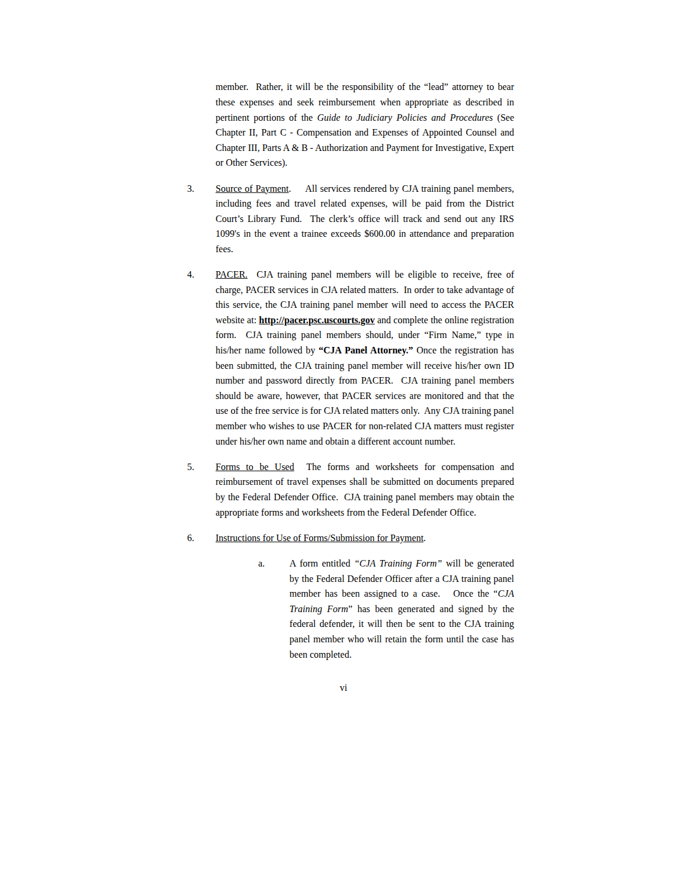member. Rather, it will be the responsibility of the “lead” attorney to bear these expenses and seek reimbursement when appropriate as described in pertinent portions of the Guide to Judiciary Policies and Procedures (See Chapter II, Part C - Compensation and Expenses of Appointed Counsel and Chapter III, Parts A & B - Authorization and Payment for Investigative, Expert or Other Services).
3.
Source of Payment. All services rendered by CJA training panel members, including fees and travel related expenses, will be paid from the District Court’s Library Fund. The clerk’s office will track and send out any IRS 1099's in the event a trainee exceeds $600.00 in attendance and preparation fees.
4.
PACER. CJA training panel members will be eligible to receive, free of charge, PACER services in CJA related matters. In order to take advantage of this service, the CJA training panel member will need to access the PACER website at: http://pacer.psc.uscourts.gov and complete the online registration form. CJA training panel members should, under “Firm Name,” type in his/her name followed by “CJA Panel Attorney.” Once the registration has been submitted, the CJA training panel member will receive his/her own ID number and password directly from PACER. CJA training panel members should be aware, however, that PACER services are monitored and that the use of the free service is for CJA related matters only. Any CJA training panel member who wishes to use PACER for non-related CJA matters must register under his/her own name and obtain a different account number.
5.
Forms to be Used The forms and worksheets for compensation and reimbursement of travel expenses shall be submitted on documents prepared by the Federal Defender Office. CJA training panel members may obtain the appropriate forms and worksheets from the Federal Defender Office.
6.
Instructions for Use of Forms/Submission for Payment.
a.
A form entitled “CJA Training Form” will be generated by the Federal Defender Officer after a CJA training panel member has been assigned to a case. Once the “CJA Training Form” has been generated and signed by the federal defender, it will then be sent to the CJA training panel member who will retain the form until the case has been completed.
vi